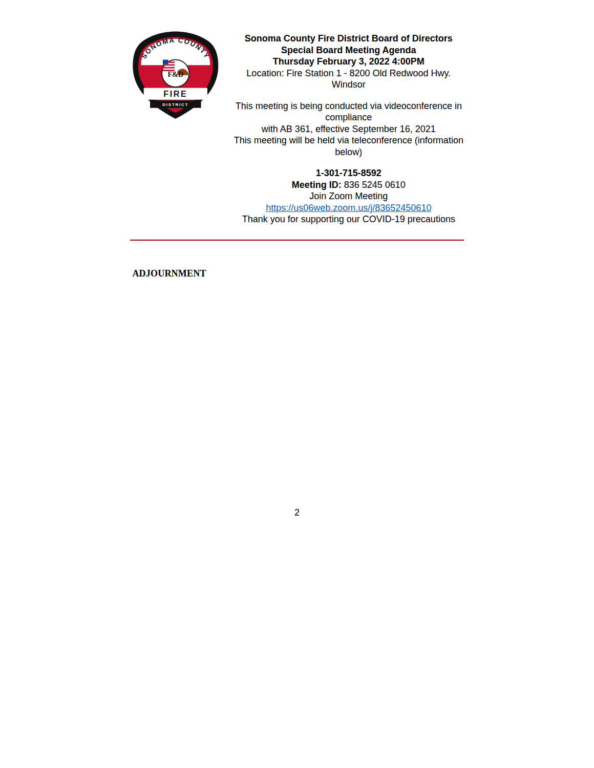Sonoma County Fire District patch SONOMA COUNTY F&D FIRE DISTRICT
Sonoma County Fire District Board of Directors
Special Board Meeting Agenda
Thursday February 3, 2022 4:00PM
Location: Fire Station 1 - 8200 Old Redwood Hwy. Windsor
This meeting is being conducted via videoconference in compliance
with AB 361, effective September 16, 2021
This meeting will be held via teleconference (information below)
1-301-715-8592
Meeting ID: 836 5245 0610
Join Zoom Meeting
https://us06web.zoom.us/j/83652450610
Thank you for supporting our COVID-19 precautions
ADJOURNMENT
2